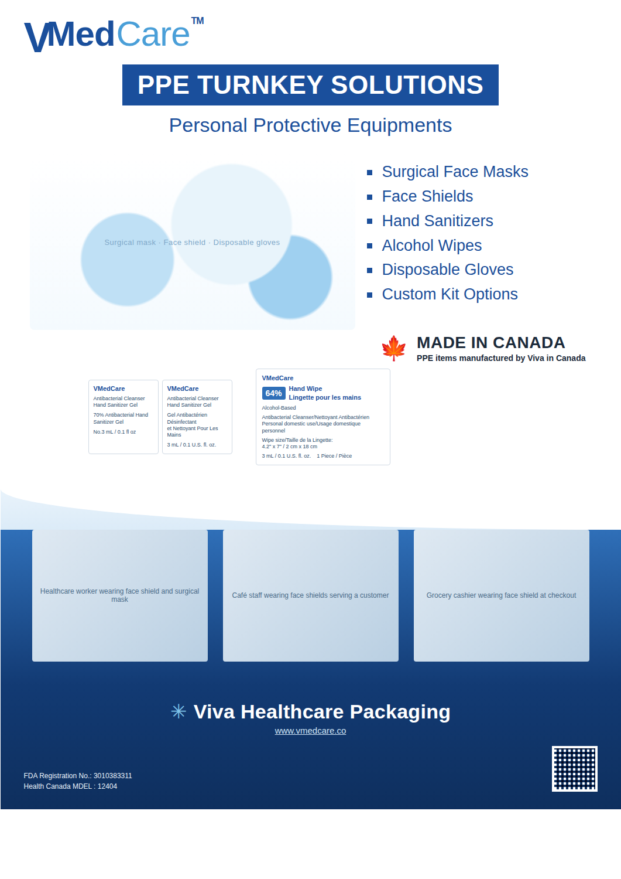VMed CareTM
PPE Turnkey Solutions
Personal Protective Equipments
Surgical mask · Face shield · Disposable gloves
Surgical Face Masks
Face Shields
Hand Sanitizers
Alcohol Wipes
Disposable Gloves
Custom Kit Options
🍁
MADE IN CANADA
PPE items manufactured by Viva in Canada
VMedCare
Antibacterial Cleanser
Hand Sanitizer Gel
70% Antibacterial Hand Sanitizer Gel
No.3 mL / 0.1 fl oz
VMedCare
Antibacterial Cleanser
Hand Sanitizer Gel
Gel Antibactérien Désinfectant
et Nettoyant Pour Les Mains
3 mL / 0.1 U.S. fl. oz.
VMedCare
64% Hand Wipe
Lingette pour les mains
Alcohol-Based
Antibacterial Cleanser/Nettoyant Antibactérien
Personal domestic use/Usage domestique personnel
Wipe size/Taille de la Lingette:
4.2" x 7" / 2 cm x 18 cm
3 mL / 0.1 U.S. fl. oz. 1 Piece / Pièce
Healthcare worker wearing face shield and surgical mask
Café staff wearing face shields serving a customer
Grocery cashier wearing face shield at checkout
✳ Viva Healthcare Packaging
www.vmedcare.co
FDA Registration No.: 3010383311
Health Canada MDEL : 12404